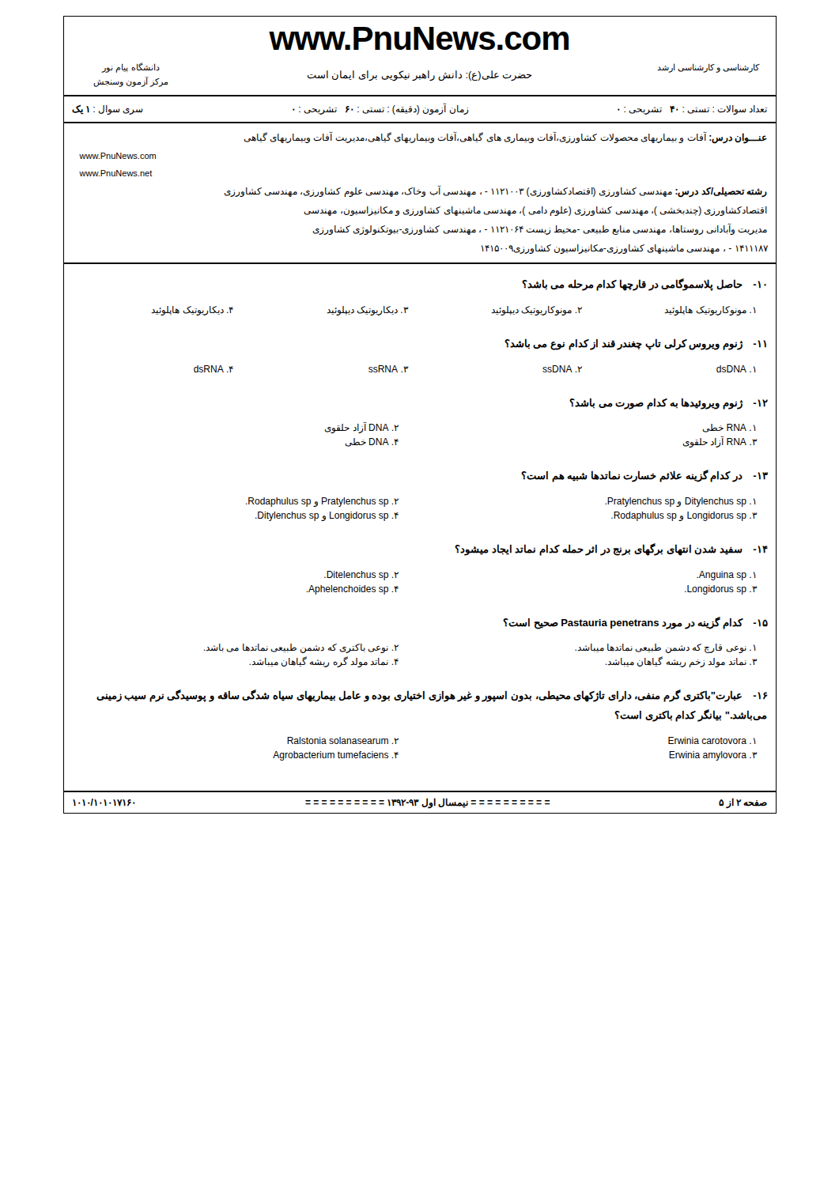www.PnuNews.com
کارشناسی و کارشناسی ارشد
حضرت علی(ع): دانش راهبر نیکویی برای ایمان است
دانشگاه پیام نور
مرکز آزمون وسنجش
تعداد سوالات : تستی : ۴۰ تشریحی : ۰
زمان آزمون (دقیقه) : تستی : ۶۰ تشریحی : ۰
سری سوال : ۱ یک
عنـــوان درس: آفات و بیماریهای محصولات کشاورزی،آفات وبیماری های گیاهی،آفات وبیماریهای گیاهی،مدیریت آفات وبیماریهای گیاهی
www.PnuNews.com
www.PnuNews.net
رشته تحصیلی/کد درس: مهندسی کشاورزی (اقتصادکشاورزی) ۱۱۲۱۰۰۳ - ، مهندسی آب وخاک، مهندسی علوم کشاورزی، مهندسی کشاورزی
اقتصادکشاورزی (چندبخشی )، مهندسی کشاورزی (علوم دامی )، مهندسی ماشینهای کشاورزی و مکانیزاسیون، مهندسی
مدیریت وآبادانی روستاها، مهندسی منابع طبیعی -محیط زیست ۱۱۲۱۰۶۴ - ، مهندسی کشاورزی-بیوتکنولوژی کشاورزی
۱۴۱۱۱۸۷ - ، مهندسی ماشینهای کشاورزی-مکانیزاسیون کشاورزی۱۴۱۵۰۰۹
۱۰- حاصل پلاسموگامی در قارچها کدام مرحله می باشد؟
۱. مونوکاریوتیک هاپلوئید
۲. مونوکاریوتیک دیپلوئید
۳. دیکاریوتیک دیپلوئید
۴. دیکاریوتیک هاپلوئید
۱۱- ژنوم ویروس کرلی تاپ چغندر قند از کدام نوع می باشد؟
۱. dsDNA
۲. ssDNA
۳. ssRNA
۴. dsRNA
۱۲- ژنوم ویروئیدها به کدام صورت می باشد؟
۱. RNA خطی
۲. DNA آزاد حلقوی
۳. RNA آزاد حلقوی
۴. DNA خطی
۱۳- در کدام گزینه علائم خسارت نماتدها شبیه هم است؟
۱. Ditylenchus sp و Pratylenchus sp.
۲. Pratylenchus sp و Rodaphulus sp.
۳. Longidorus sp و Rodaphulus sp.
۴. Longidorus sp و Ditylenchus sp.
۱۴- سفید شدن انتهای برگهای برنج در اثر حمله کدام نماتد ایجاد میشود؟
۱. Anguina sp.
۲. Ditelenchus sp.
۳. Longidorus sp.
۴. Aphelenchoides sp.
۱۵- کدام گزینه در مورد Pastauria penetrans صحیح است؟
۱. نوعی قارچ که دشمن طبیعی نماتدها میباشد.
۲. نوعی باکتری که دشمن طبیعی نماتدها می باشد.
۳. نماتد مولد زخم ریشه گیاهان میباشد.
۴. نماتد مولد گره ریشه گیاهان میباشد.
۱۶- عبارت"باکتری گرم منفی، دارای تاژکهای محیطی، بدون اسپور و غیر هوازی اختیاری بوده و عامل بیماریهای سیاه شدگی ساقه و پوسیدگی نرم سیب زمینی می‌باشد." بیانگر کدام باکتری است؟
۱. Erwinia carotovora
۲. Ralstonia solanasearum
۳. Erwinia amylovora
۴. Agrobacterium tumefaciens
صفحه ۲ از ۵
= = = = = = = = = = نیمسال اول ۹۳-۱۳۹۲ = = = = = = = = = =
۱۰۱۰/۱۰۱۰۱۷۱۶۰